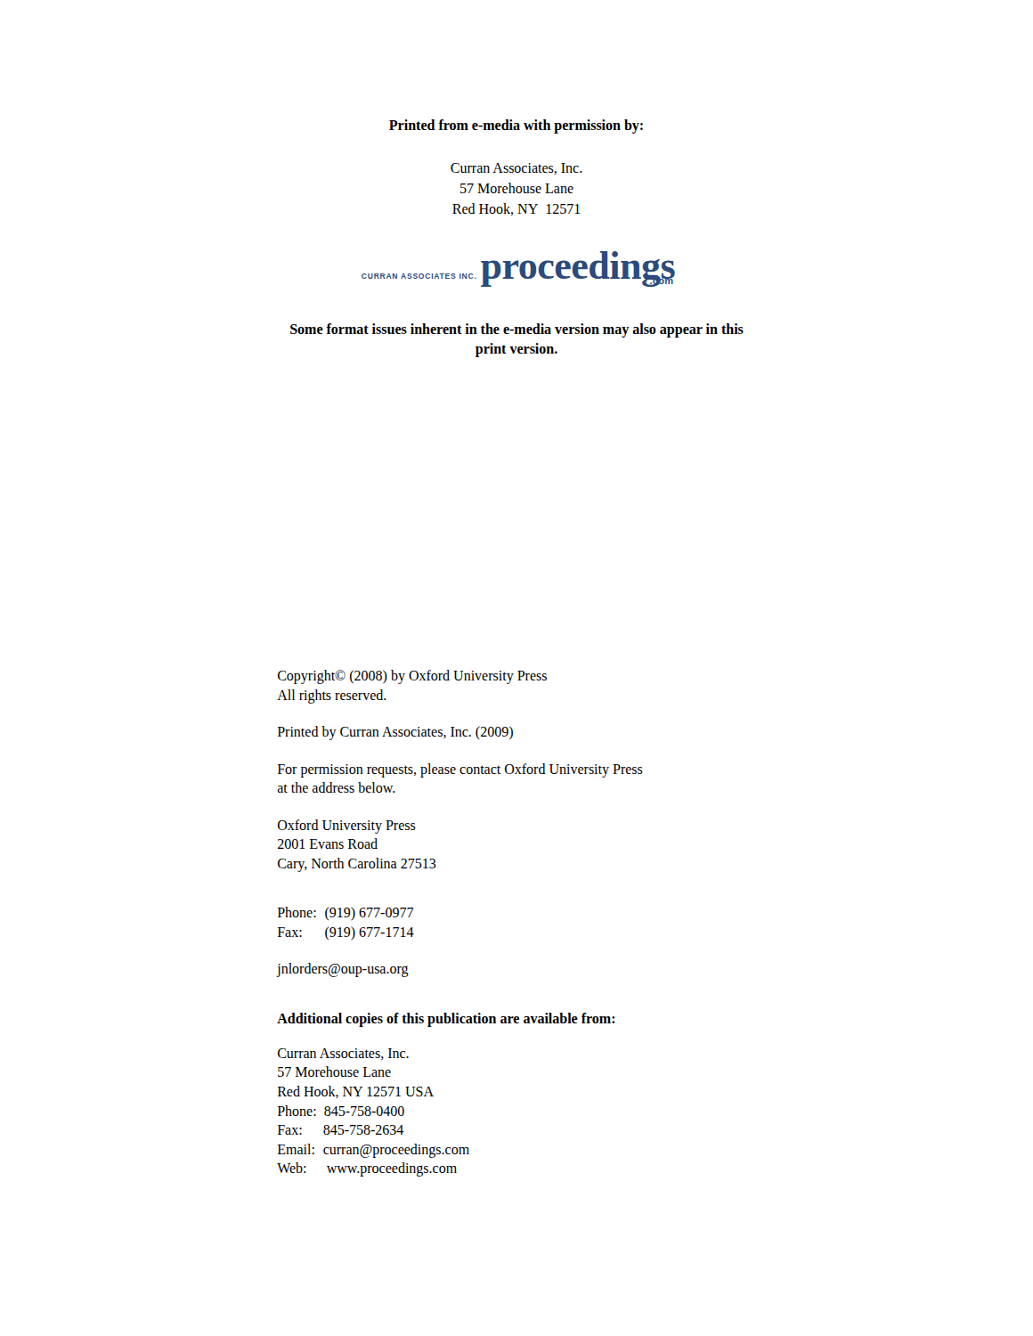Printed from e-media with permission by:
Curran Associates, Inc.
57 Morehouse Lane
Red Hook, NY 12571
CURRAN ASSOCIATES INC. proceedings.com
Some format issues inherent in the e-media version may also appear in this print version.
Copyright© (2008) by Oxford University Press
All rights reserved.
Printed by Curran Associates, Inc. (2009)
For permission requests, please contact Oxford University Press
at the address below.
Oxford University Press
2001 Evans Road
Cary, North Carolina 27513
| Phone: | (919) 677-0977 |
| Fax: | (919) 677-1714 |
jnlorders@oup-usa.org
Additional copies of this publication are available from:
Curran Associates, Inc.
57 Morehouse Lane
Red Hook, NY 12571 USA
Phone: 845-758-0400
| Fax: | 845-758-2634 |
| Email: | curran@proceedings.com |
| Web: | www.proceedings.com |